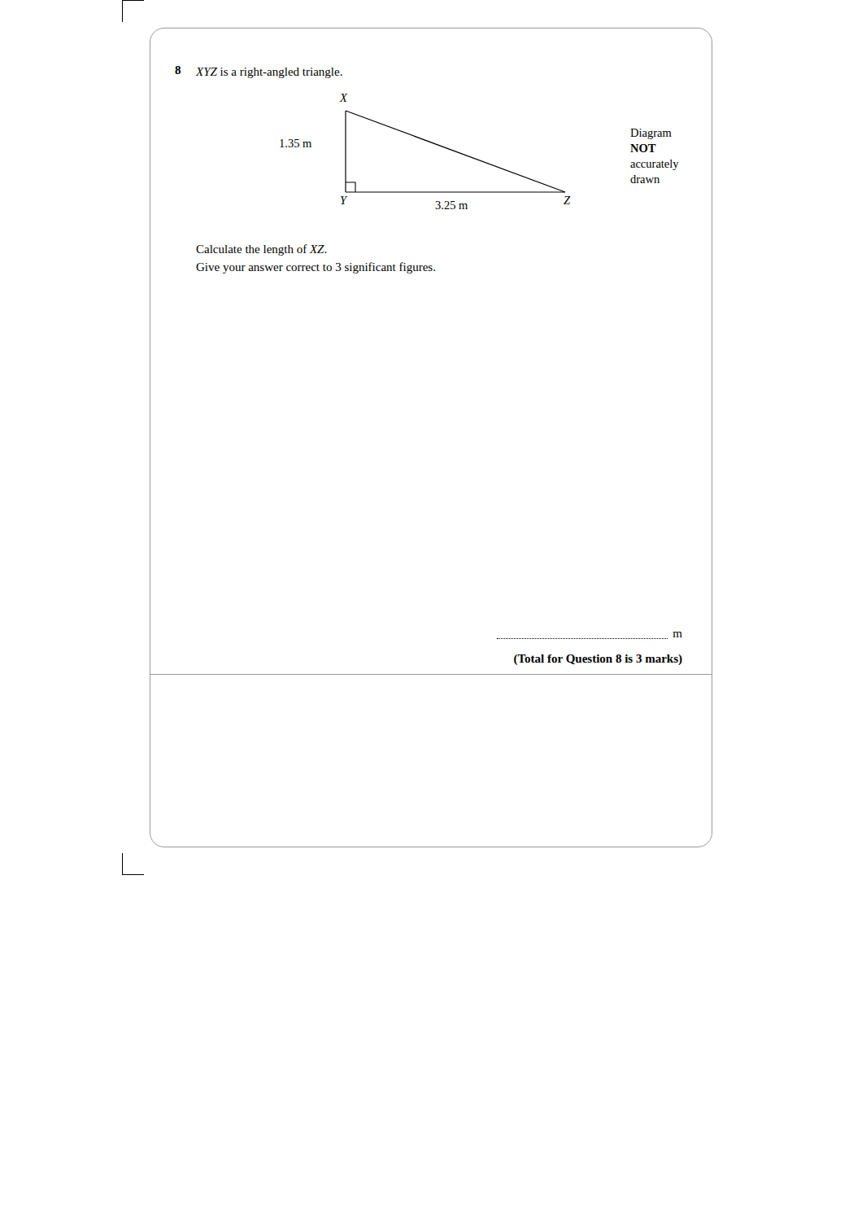8
XYZ is a right-angled triangle.
X Y Z 1.35 m 3.25 m
Diagram NOT
accurately drawn
Calculate the length of XZ.
Give your answer correct to 3 significant figures.
m
(Total for Question 8 is 3 marks)